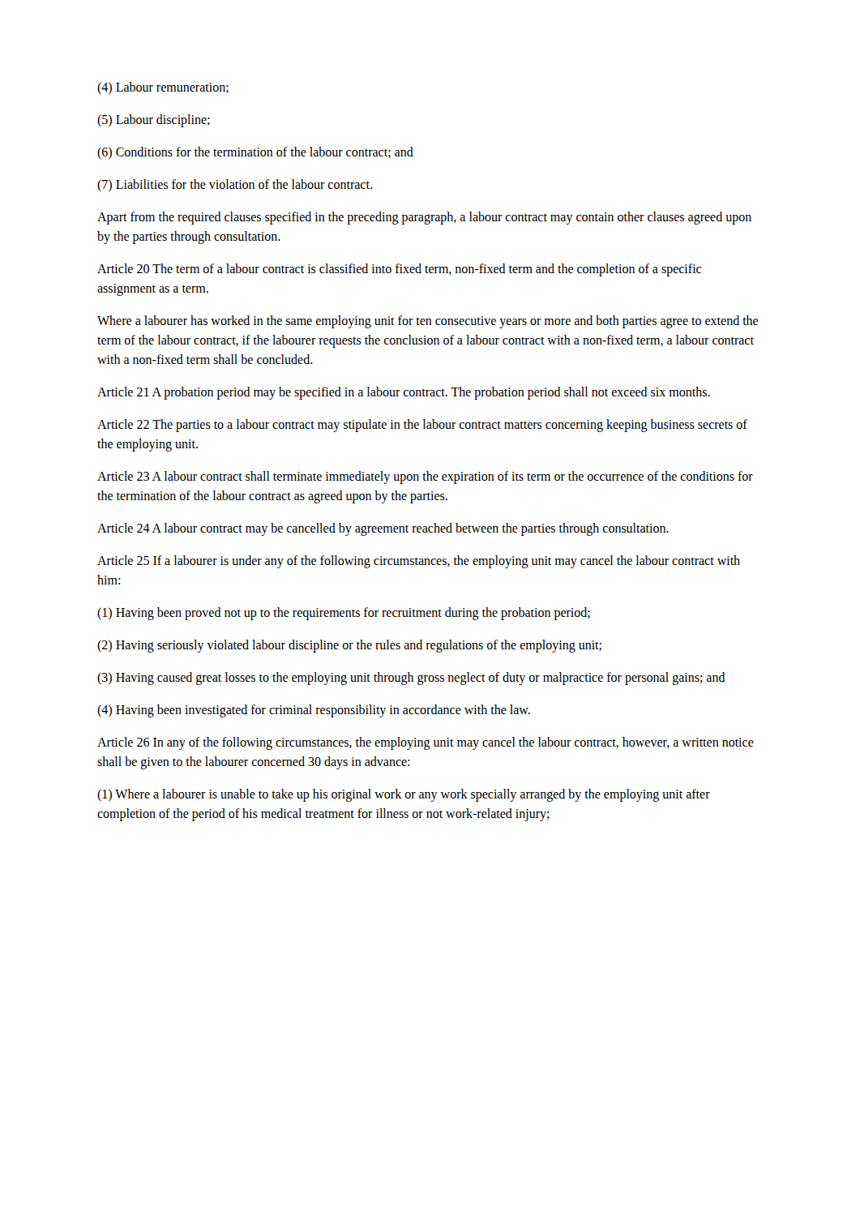(4) Labour remuneration;
(5) Labour discipline;
(6) Conditions for the termination of the labour contract; and
(7) Liabilities for the violation of the labour contract.
Apart from the required clauses specified in the preceding paragraph, a labour contract may contain other clauses agreed upon by the parties through consultation.
Article 20 The term of a labour contract is classified into fixed term, non-fixed term and the completion of a specific assignment as a term.
Where a labourer has worked in the same employing unit for ten consecutive years or more and both parties agree to extend the term of the labour contract, if the labourer requests the conclusion of a labour contract with a non-fixed term, a labour contract with a non-fixed term shall be concluded.
Article 21 A probation period may be specified in a labour contract. The probation period shall not exceed six months.
Article 22 The parties to a labour contract may stipulate in the labour contract matters concerning keeping business secrets of the employing unit.
Article 23 A labour contract shall terminate immediately upon the expiration of its term or the occurrence of the conditions for the termination of the labour contract as agreed upon by the parties.
Article 24 A labour contract may be cancelled by agreement reached between the parties through consultation.
Article 25 If a labourer is under any of the following circumstances, the employing unit may cancel the labour contract with him:
(1) Having been proved not up to the requirements for recruitment during the probation period;
(2) Having seriously violated labour discipline or the rules and regulations of the employing unit;
(3) Having caused great losses to the employing unit through gross neglect of duty or malpractice for personal gains; and
(4) Having been investigated for criminal responsibility in accordance with the law.
Article 26 In any of the following circumstances, the employing unit may cancel the labour contract, however, a written notice shall be given to the labourer concerned 30 days in advance:
(1) Where a labourer is unable to take up his original work or any work specially arranged by the employing unit after completion of the period of his medical treatment for illness or not work-related injury;